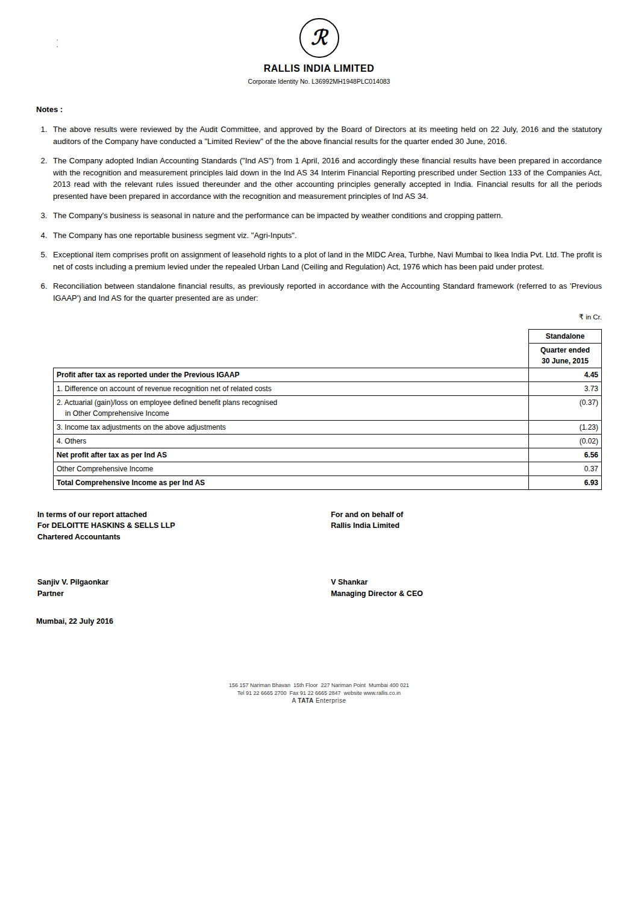.
.
ℛ
RALLIS INDIA LIMITED
Corporate Identity No. L36992MH1948PLC014083
Notes :
The above results were reviewed by the Audit Committee, and approved by the Board of Directors at its meeting held on 22 July, 2016 and the statutory auditors of the Company have conducted a "Limited Review" of the the above financial results for the quarter ended 30 June, 2016.
The Company adopted Indian Accounting Standards ("Ind AS") from 1 April, 2016 and accordingly these financial results have been prepared in accordance with the recognition and measurement principles laid down in the Ind AS 34 Interim Financial Reporting prescribed under Section 133 of the Companies Act, 2013 read with the relevant rules issued thereunder and the other accounting principles generally accepted in India. Financial results for all the periods presented have been prepared in accordance with the recognition and measurement principles of Ind AS 34.
The Company's business is seasonal in nature and the performance can be impacted by weather conditions and cropping pattern.
The Company has one reportable business segment viz. "Agri-Inputs".
Exceptional item comprises profit on assignment of leasehold rights to a plot of land in the MIDC Area, Turbhe, Navi Mumbai to Ikea India Pvt. Ltd. The profit is net of costs including a premium levied under the repealed Urban Land (Ceiling and Regulation) Act, 1976 which has been paid under protest.
Reconciliation between standalone financial results, as previously reported in accordance with the Accounting Standard framework (referred to as 'Previous IGAAP') and Ind AS for the quarter presented are as under:
₹ in Cr.
| | Standalone |
| | Quarter ended 30 June, 2015 |
| Profit after tax as reported under the Previous IGAAP | 4.45 |
| 1. Difference on account of revenue recognition net of related costs | 3.73 |
| 2. Actuarial (gain)/loss on employee defined benefit plans recognised in Other Comprehensive Income | (0.37) |
| 3. Income tax adjustments on the above adjustments | (1.23) |
| 4. Others | (0.02) |
| Net profit after tax as per Ind AS | 6.56 |
| Other Comprehensive Income | 0.37 |
| Total Comprehensive Income as per Ind AS | 6.93 |
| In terms of our report attached For DELOITTE HASKINS & SELLS LLP Chartered Accountants | For and on behalf of Rallis India Limited |
| Sanjiv V. Pilgaonkar Partner | V Shankar Managing Director & CEO |
Mumbai, 22 July 2016
156 157 Nariman Bhavan 15th Floor 227 Nariman Point Mumbai 400 021
Tel 91 22 6665 2700 Fax 91 22 6665 2847 website www.rallis.co.in
A TATA Enterprise